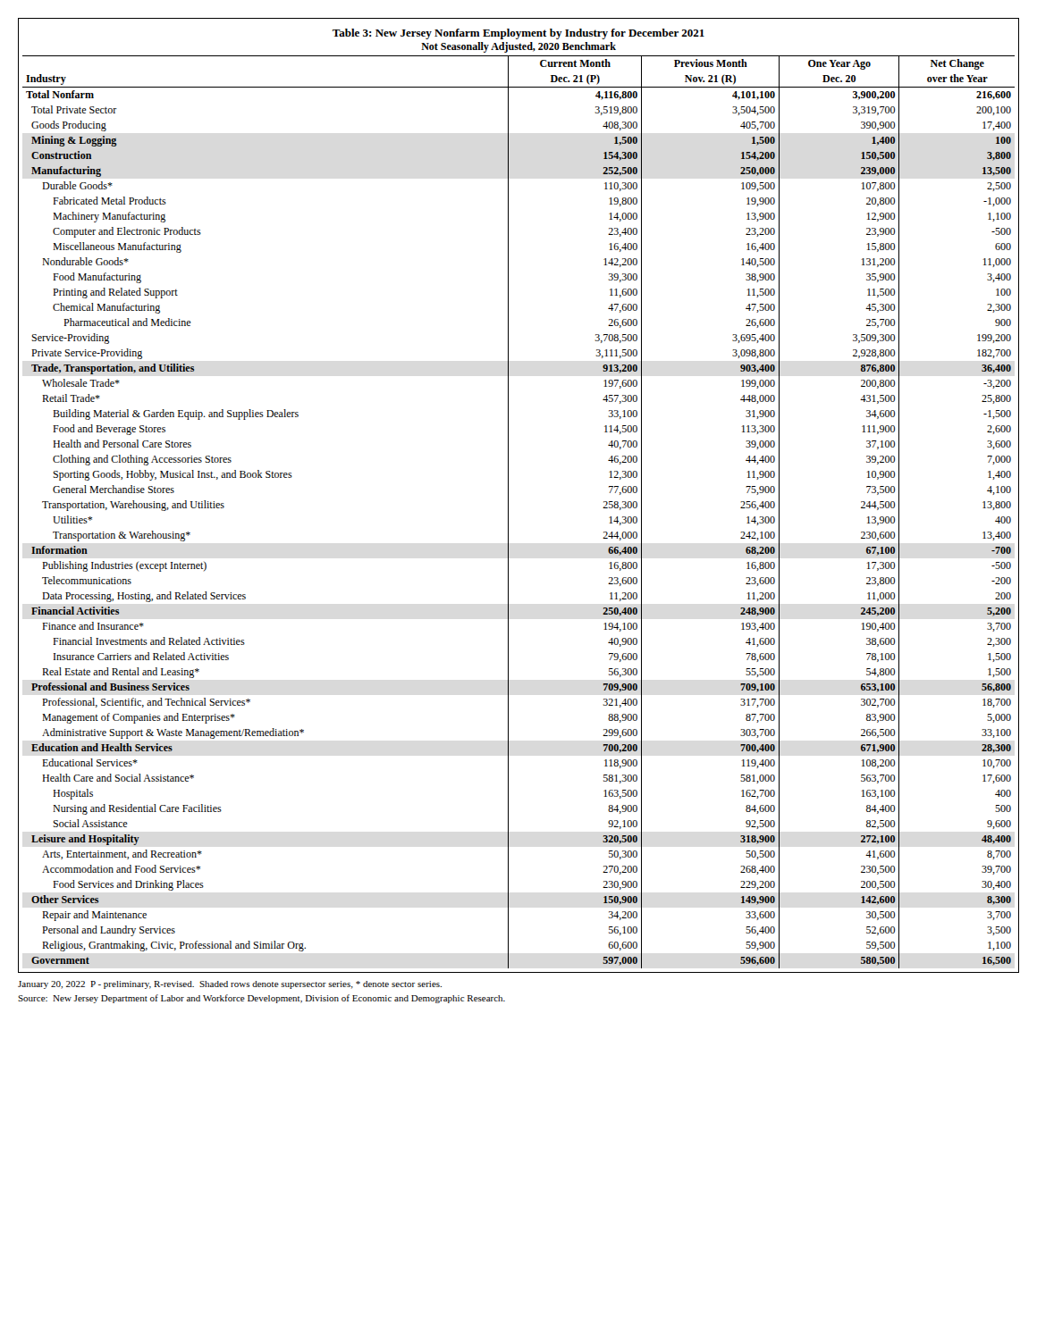Table 3: New Jersey Nonfarm Employment by Industry for December 2021 Not Seasonally Adjusted, 2020 Benchmark
| | Current Month | Previous Month | One Year Ago | Net Change |
| --- | --- | --- | --- | --- |
| Industry | Dec. 21 (P) | Nov. 21 (R) | Dec. 20 | over the Year |
| Total Nonfarm | 4,116,800 | 4,101,100 | 3,900,200 | 216,600 |
| Total Private Sector | 3,519,800 | 3,504,500 | 3,319,700 | 200,100 |
| Goods Producing | 408,300 | 405,700 | 390,900 | 17,400 |
| Mining & Logging | 1,500 | 1,500 | 1,400 | 100 |
| Construction | 154,300 | 154,200 | 150,500 | 3,800 |
| Manufacturing | 252,500 | 250,000 | 239,000 | 13,500 |
| Durable Goods* | 110,300 | 109,500 | 107,800 | 2,500 |
| Fabricated Metal Products | 19,800 | 19,900 | 20,800 | -1,000 |
| Machinery Manufacturing | 14,000 | 13,900 | 12,900 | 1,100 |
| Computer and Electronic Products | 23,400 | 23,200 | 23,900 | -500 |
| Miscellaneous Manufacturing | 16,400 | 16,400 | 15,800 | 600 |
| Nondurable Goods* | 142,200 | 140,500 | 131,200 | 11,000 |
| Food Manufacturing | 39,300 | 38,900 | 35,900 | 3,400 |
| Printing and Related Support | 11,600 | 11,500 | 11,500 | 100 |
| Chemical Manufacturing | 47,600 | 47,500 | 45,300 | 2,300 |
| Pharmaceutical and Medicine | 26,600 | 26,600 | 25,700 | 900 |
| Service-Providing | 3,708,500 | 3,695,400 | 3,509,300 | 199,200 |
| Private Service-Providing | 3,111,500 | 3,098,800 | 2,928,800 | 182,700 |
| Trade, Transportation, and Utilities | 913,200 | 903,400 | 876,800 | 36,400 |
| Wholesale Trade* | 197,600 | 199,000 | 200,800 | -3,200 |
| Retail Trade* | 457,300 | 448,000 | 431,500 | 25,800 |
| Building Material & Garden Equip. and Supplies Dealers | 33,100 | 31,900 | 34,600 | -1,500 |
| Food and Beverage Stores | 114,500 | 113,300 | 111,900 | 2,600 |
| Health and Personal Care Stores | 40,700 | 39,000 | 37,100 | 3,600 |
| Clothing and Clothing Accessories Stores | 46,200 | 44,400 | 39,200 | 7,000 |
| Sporting Goods, Hobby, Musical Inst., and Book Stores | 12,300 | 11,900 | 10,900 | 1,400 |
| General Merchandise Stores | 77,600 | 75,900 | 73,500 | 4,100 |
| Transportation, Warehousing, and Utilities | 258,300 | 256,400 | 244,500 | 13,800 |
| Utilities* | 14,300 | 14,300 | 13,900 | 400 |
| Transportation & Warehousing* | 244,000 | 242,100 | 230,600 | 13,400 |
| Information | 66,400 | 68,200 | 67,100 | -700 |
| Publishing Industries (except Internet) | 16,800 | 16,800 | 17,300 | -500 |
| Telecommunications | 23,600 | 23,600 | 23,800 | -200 |
| Data Processing, Hosting, and Related Services | 11,200 | 11,200 | 11,000 | 200 |
| Financial Activities | 250,400 | 248,900 | 245,200 | 5,200 |
| Finance and Insurance* | 194,100 | 193,400 | 190,400 | 3,700 |
| Financial Investments and Related Activities | 40,900 | 41,600 | 38,600 | 2,300 |
| Insurance Carriers and Related Activities | 79,600 | 78,600 | 78,100 | 1,500 |
| Real Estate and Rental and Leasing* | 56,300 | 55,500 | 54,800 | 1,500 |
| Professional and Business Services | 709,900 | 709,100 | 653,100 | 56,800 |
| Professional, Scientific, and Technical Services* | 321,400 | 317,700 | 302,700 | 18,700 |
| Management of Companies and Enterprises* | 88,900 | 87,700 | 83,900 | 5,000 |
| Administrative Support & Waste Management/Remediation* | 299,600 | 303,700 | 266,500 | 33,100 |
| Education and Health Services | 700,200 | 700,400 | 671,900 | 28,300 |
| Educational Services* | 118,900 | 119,400 | 108,200 | 10,700 |
| Health Care and Social Assistance* | 581,300 | 581,000 | 563,700 | 17,600 |
| Hospitals | 163,500 | 162,700 | 163,100 | 400 |
| Nursing and Residential Care Facilities | 84,900 | 84,600 | 84,400 | 500 |
| Social Assistance | 92,100 | 92,500 | 82,500 | 9,600 |
| Leisure and Hospitality | 320,500 | 318,900 | 272,100 | 48,400 |
| Arts, Entertainment, and Recreation* | 50,300 | 50,500 | 41,600 | 8,700 |
| Accommodation and Food Services* | 270,200 | 268,400 | 230,500 | 39,700 |
| Food Services and Drinking Places | 230,900 | 229,200 | 200,500 | 30,400 |
| Other Services | 150,900 | 149,900 | 142,600 | 8,300 |
| Repair and Maintenance | 34,200 | 33,600 | 30,500 | 3,700 |
| Personal and Laundry Services | 56,100 | 56,400 | 52,600 | 3,500 |
| Religious, Grantmaking, Civic, Professional and Similar Org. | 60,600 | 59,900 | 59,500 | 1,100 |
| Government | 597,000 | 596,600 | 580,500 | 16,500 |
January 20, 2022 P - preliminary, R-revised. Shaded rows denote supersector series, * denote sector series.
Source: New Jersey Department of Labor and Workforce Development, Division of Economic and Demographic Research.